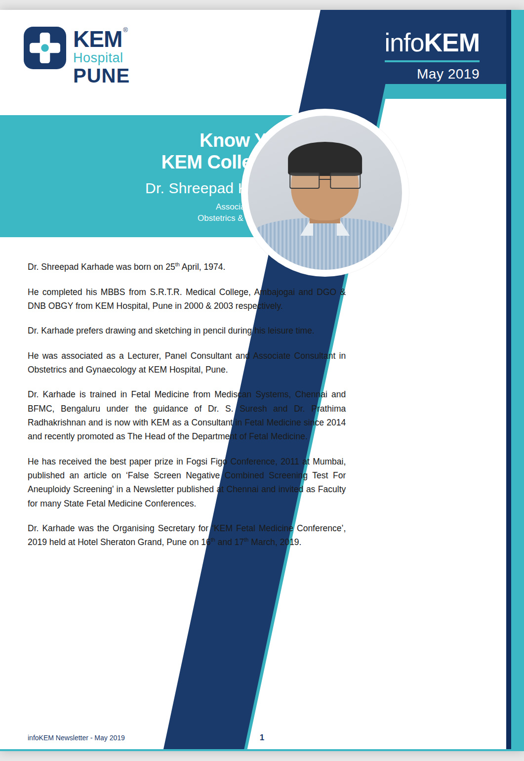KEM®
Hospital
PUNE
infoKEM
May 2019
Know Your
KEM Colleague
Dr. Shreepad Karhade
Associate Consultant
Obstetrics & Gynaecology
Dr. Shreepad Karhade was born on 25th April, 1974.
He completed his MBBS from S.R.T.R. Medical College, Ambajogai and DGO & DNB OBGY from KEM Hospital, Pune in 2000 & 2003 respectively.
Dr. Karhade prefers drawing and sketching in pencil during his leisure time.
He was associated as a Lecturer, Panel Consultant and Associate Consultant in Obstetrics and Gynaecology at KEM Hospital, Pune.
Dr. Karhade is trained in Fetal Medicine from Mediscan Systems, Chennai and BFMC, Bengaluru under the guidance of Dr. S. Suresh and Dr. Prathima Radhakrishnan and is now with KEM as a Consultant in Fetal Medicine since 2014 and recently promoted as The Head of the Department of Fetal Medicine.
He has received the best paper prize in Fogsi Figo Conference, 2011 at Mumbai, published an article on ‘False Screen Negative Combined Screening Test For Aneuploidy Screening’ in a Newsletter published at Chennai and invited as Faculty for many State Fetal Medicine Conferences.
Dr. Karhade was the Organising Secretary for ‘KEM Fetal Medicine Conference’, 2019 held at Hotel Sheraton Grand, Pune on 16th and 17th March, 2019.
infoKEM Newsletter - May 2019
1